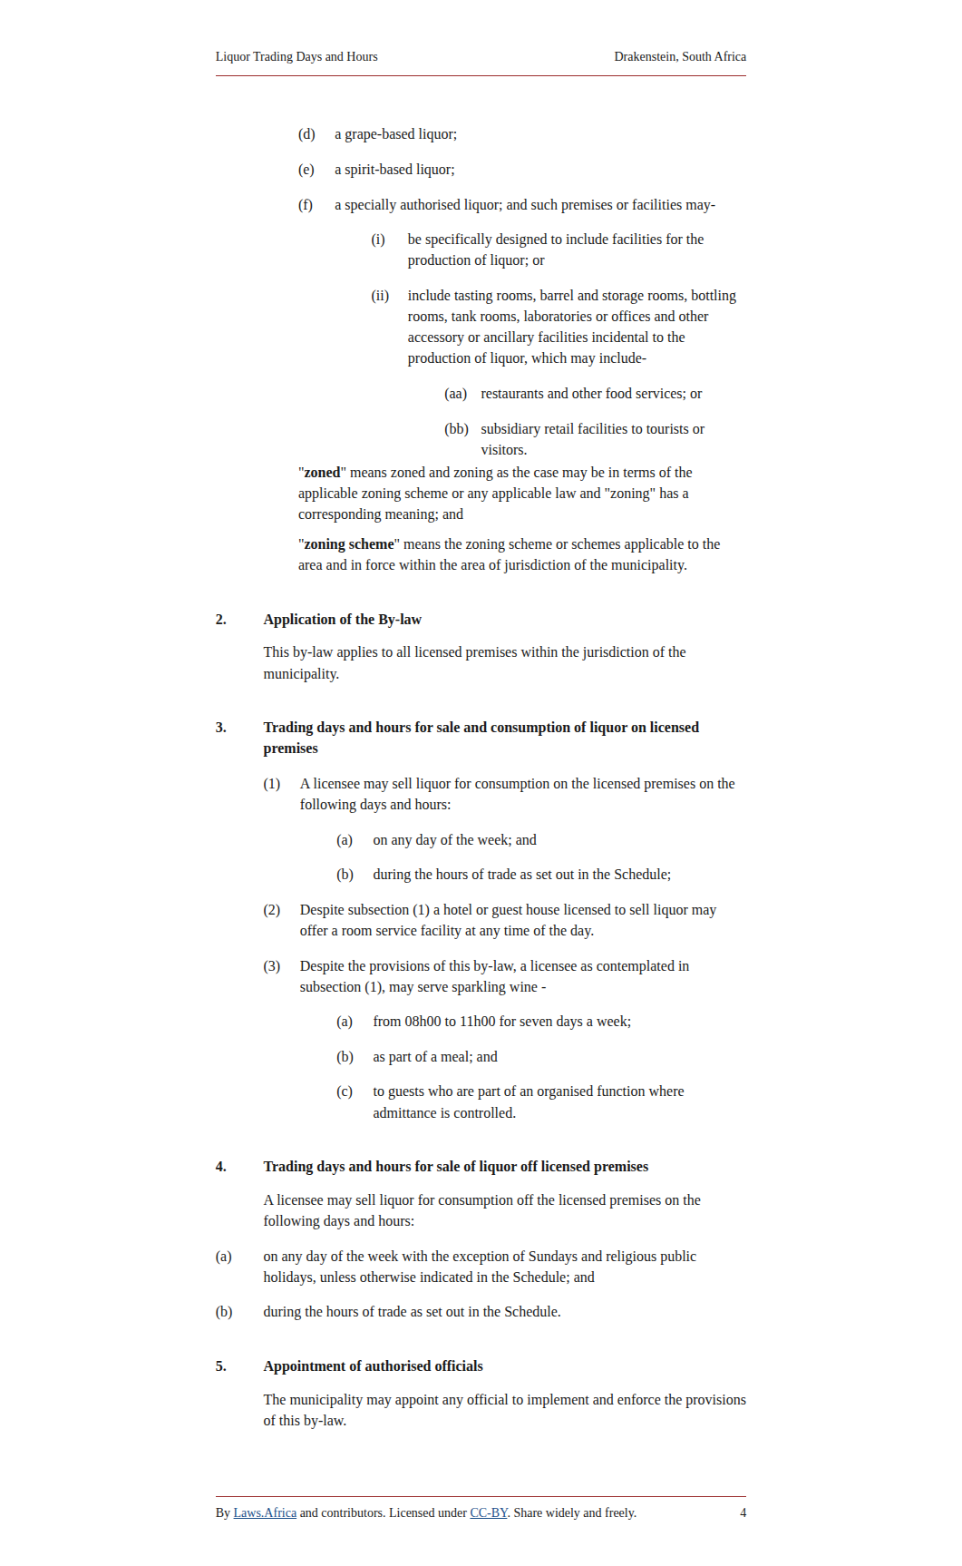Liquor Trading Days and Hours
Drakenstein, South Africa
(d)
a grape-based liquor;
(e)
a spirit-based liquor;
(f)
a specially authorised liquor; and such premises or facilities may-
(i)
be specifically designed to include facilities for the production of liquor; or
(ii)
include tasting rooms, barrel and storage rooms, bottling rooms, tank rooms, laboratories or offices and other accessory or ancillary facilities incidental to the production of liquor, which may include-
(aa)
restaurants and other food services; or
(bb)
subsidiary retail facilities to tourists or visitors.
"zoned" means zoned and zoning as the case may be in terms of the applicable zoning scheme or any applicable law and "zoning" has a corresponding meaning; and
"zoning scheme" means the zoning scheme or schemes applicable to the area and in force within the area of jurisdiction of the municipality.
2.
Application of the By-law
This by-law applies to all licensed premises within the jurisdiction of the municipality.
3.
Trading days and hours for sale and consumption of liquor on licensed premises
(1)
A licensee may sell liquor for consumption on the licensed premises on the following days and hours:
(a)
on any day of the week; and
(b)
during the hours of trade as set out in the Schedule;
(2)
Despite subsection (1) a hotel or guest house licensed to sell liquor may offer a room service facility at any time of the day.
(3)
Despite the provisions of this by-law, a licensee as contemplated in subsection (1), may serve sparkling wine -
(a)
from 08h00 to 11h00 for seven days a week;
(b)
as part of a meal; and
(c)
to guests who are part of an organised function where admittance is controlled.
4.
Trading days and hours for sale of liquor off licensed premises
A licensee may sell liquor for consumption off the licensed premises on the following days and hours:
(a)
on any day of the week with the exception of Sundays and religious public holidays, unless otherwise indicated in the Schedule; and
(b)
during the hours of trade as set out in the Schedule.
5.
Appointment of authorised officials
The municipality may appoint any official to implement and enforce the provisions of this by-law.
By Laws.Africa and contributors. Licensed under CC-BY. Share widely and freely.
4